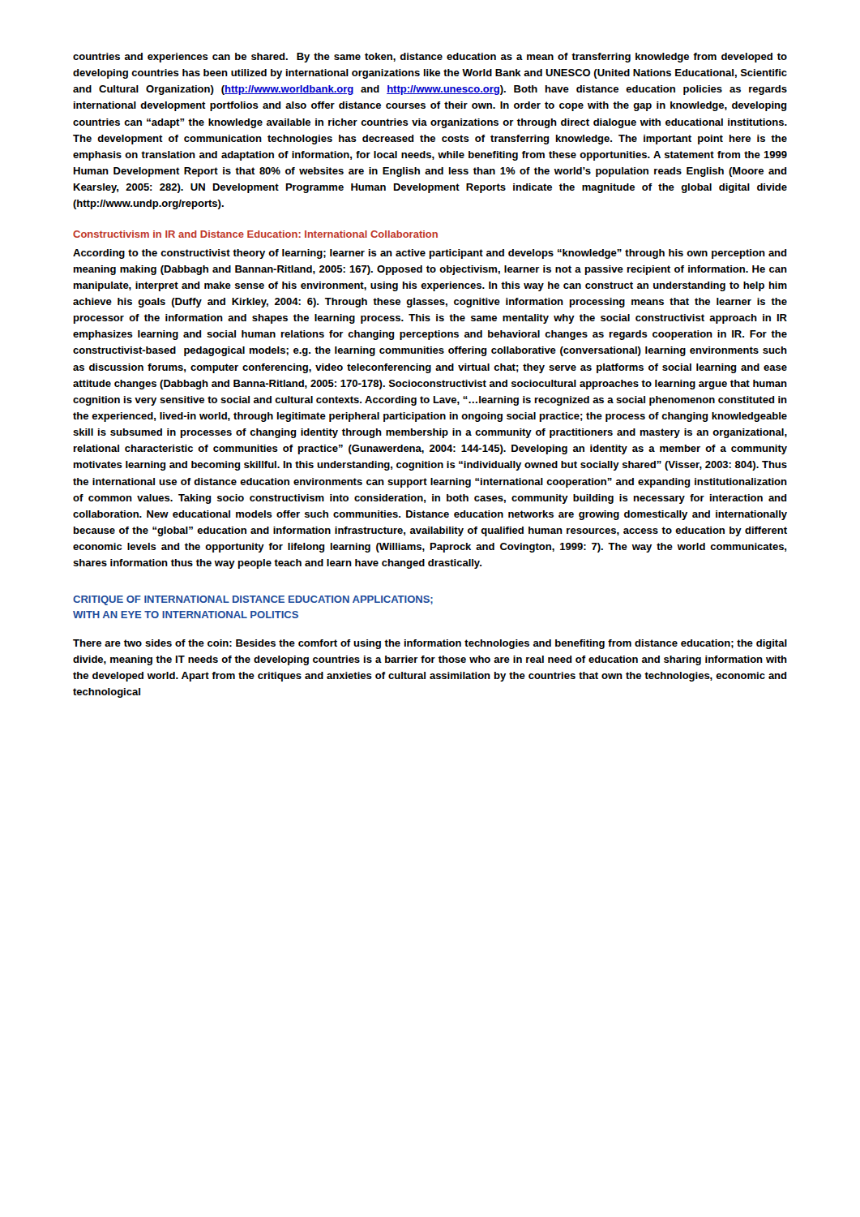countries and experiences can be shared. By the same token, distance education as a mean of transferring knowledge from developed to developing countries has been utilized by international organizations like the World Bank and UNESCO (United Nations Educational, Scientific and Cultural Organization) (http://www.worldbank.org and http://www.unesco.org). Both have distance education policies as regards international development portfolios and also offer distance courses of their own. In order to cope with the gap in knowledge, developing countries can “adapt” the knowledge available in richer countries via organizations or through direct dialogue with educational institutions. The development of communication technologies has decreased the costs of transferring knowledge. The important point here is the emphasis on translation and adaptation of information, for local needs, while benefiting from these opportunities. A statement from the 1999 Human Development Report is that 80% of websites are in English and less than 1% of the world’s population reads English (Moore and Kearsley, 2005: 282). UN Development Programme Human Development Reports indicate the magnitude of the global digital divide (http://www.undp.org/reports).
Constructivism in IR and Distance Education: International Collaboration
According to the constructivist theory of learning; learner is an active participant and develops “knowledge” through his own perception and meaning making (Dabbagh and Bannan-Ritland, 2005: 167). Opposed to objectivism, learner is not a passive recipient of information. He can manipulate, interpret and make sense of his environment, using his experiences. In this way he can construct an understanding to help him achieve his goals (Duffy and Kirkley, 2004: 6). Through these glasses, cognitive information processing means that the learner is the processor of the information and shapes the learning process. This is the same mentality why the social constructivist approach in IR emphasizes learning and social human relations for changing perceptions and behavioral changes as regards cooperation in IR. For the constructivist-based pedagogical models; e.g. the learning communities offering collaborative (conversational) learning environments such as discussion forums, computer conferencing, video teleconferencing and virtual chat; they serve as platforms of social learning and ease attitude changes (Dabbagh and Banna-Ritland, 2005: 170-178). Socioconstructivist and sociocultural approaches to learning argue that human cognition is very sensitive to social and cultural contexts. According to Lave, “…learning is recognized as a social phenomenon constituted in the experienced, lived-in world, through legitimate peripheral participation in ongoing social practice; the process of changing knowledgeable skill is subsumed in processes of changing identity through membership in a community of practitioners and mastery is an organizational, relational characteristic of communities of practice” (Gunawerdena, 2004: 144-145). Developing an identity as a member of a community motivates learning and becoming skillful. In this understanding, cognition is “individually owned but socially shared” (Visser, 2003: 804). Thus the international use of distance education environments can support learning “international cooperation” and expanding institutionalization of common values. Taking socio constructivism into consideration, in both cases, community building is necessary for interaction and collaboration. New educational models offer such communities. Distance education networks are growing domestically and internationally because of the “global” education and information infrastructure, availability of qualified human resources, access to education by different economic levels and the opportunity for lifelong learning (Williams, Paprock and Covington, 1999: 7). The way the world communicates, shares information thus the way people teach and learn have changed drastically.
CRITIQUE OF INTERNATIONAL DISTANCE EDUCATION APPLICATIONS;
WITH AN EYE TO INTERNATIONAL POLITICS
There are two sides of the coin: Besides the comfort of using the information technologies and benefiting from distance education; the digital divide, meaning the IT needs of the developing countries is a barrier for those who are in real need of education and sharing information with the developed world. Apart from the critiques and anxieties of cultural assimilation by the countries that own the technologies, economic and technological